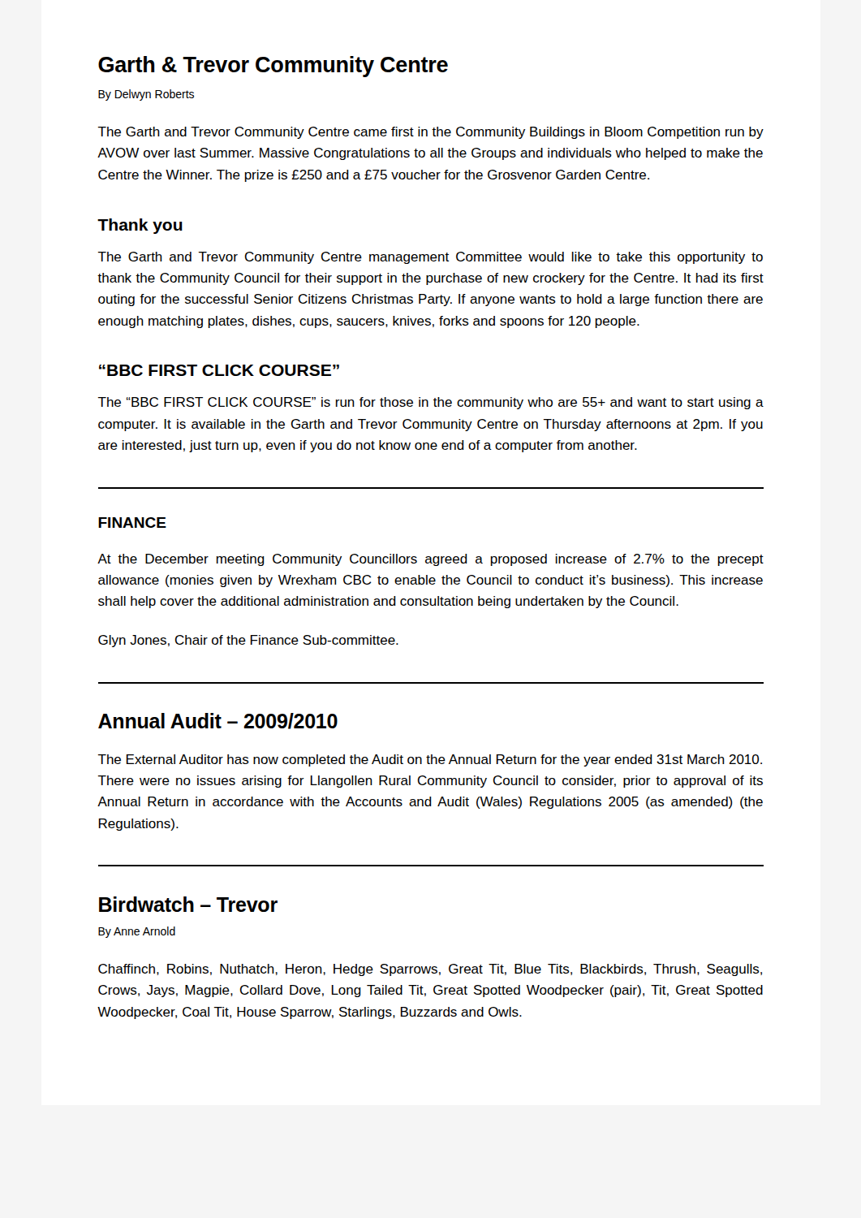Garth & Trevor Community Centre
By Delwyn Roberts
The Garth and Trevor Community Centre came first in the Community Buildings in Bloom Competition run by AVOW over last Summer. Massive Congratulations to all the Groups and individuals who helped to make the Centre the Winner. The prize is £250 and a £75 voucher for the Grosvenor Garden Centre.
Thank you
The Garth and Trevor Community Centre management Committee would like to take this opportunity to thank the Community Council for their support in the purchase of new crockery for the Centre. It had its first outing for the successful Senior Citizens Christmas Party. If anyone wants to hold a large function there are enough matching plates, dishes, cups, saucers, knives, forks and spoons for 120 people.
“BBC FIRST CLICK COURSE”
The “BBC FIRST CLICK COURSE” is run for those in the community who are 55+ and want to start using a computer. It is available in the Garth and Trevor Community Centre on Thursday afternoons at 2pm. If you are interested, just turn up, even if you do not know one end of a computer from another.
FINANCE
At the December meeting Community Councillors agreed a proposed increase of 2.7% to the precept allowance (monies given by Wrexham CBC to enable the Council to conduct it’s business). This increase shall help cover the additional administration and consultation being undertaken by the Council.
Glyn Jones, Chair of the Finance Sub-committee.
Annual Audit – 2009/2010
The External Auditor has now completed the Audit on the Annual Return for the year ended 31st March 2010. There were no issues arising for Llangollen Rural Community Council to consider, prior to approval of its Annual Return in accordance with the Accounts and Audit (Wales) Regulations 2005 (as amended) (the Regulations).
Birdwatch – Trevor
By Anne Arnold
Chaffinch, Robins, Nuthatch, Heron, Hedge Sparrows, Great Tit, Blue Tits, Blackbirds, Thrush, Seagulls, Crows, Jays, Magpie, Collard Dove, Long Tailed Tit, Great Spotted Woodpecker (pair), Tit, Great Spotted Woodpecker, Coal Tit, House Sparrow, Starlings, Buzzards and Owls.